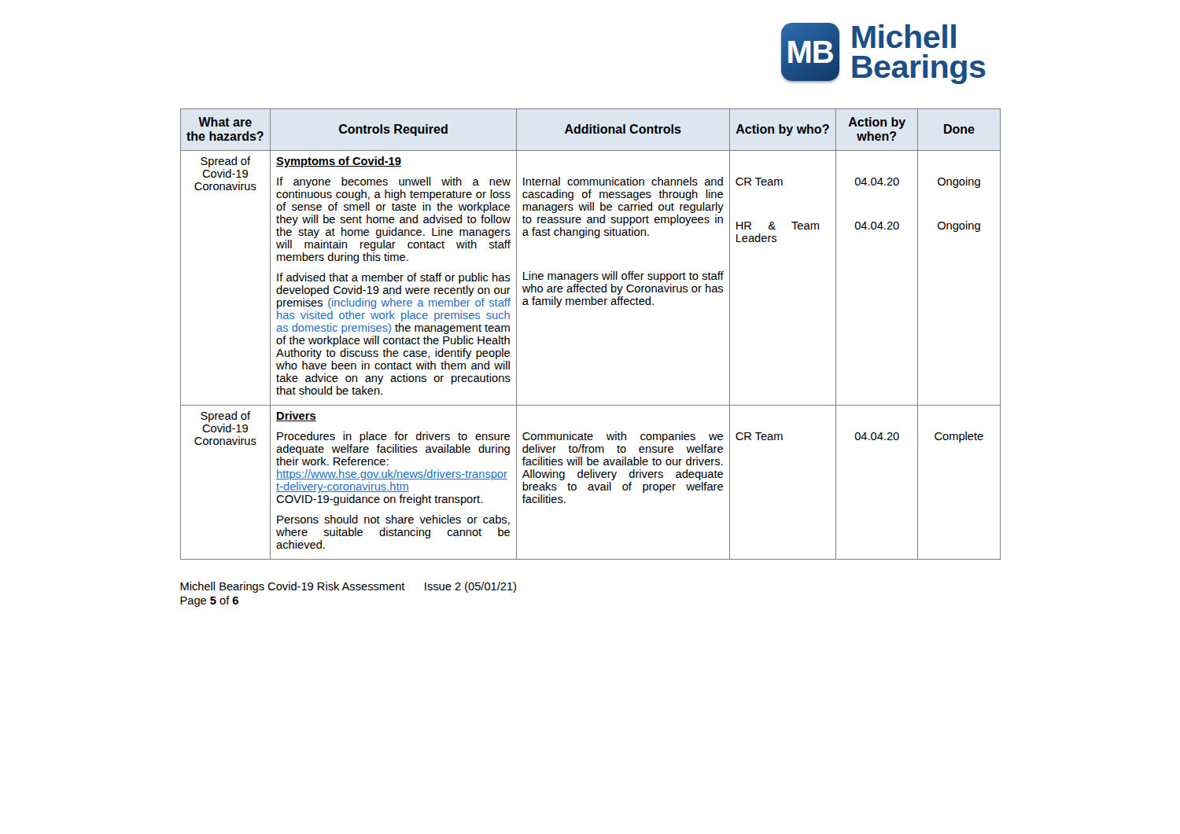MB
Michell Bearings
| What are the hazards? | Controls Required | Additional Controls | Action by who? | Action by when? | Done |
| --- | --- | --- | --- | --- | --- |
| Spread of Covid-19 Coronavirus | Symptoms of Covid-19 If anyone becomes unwell with a new continuous cough, a high temperature or loss of sense of smell or taste in the workplace they will be sent home and advised to follow the stay at home guidance. Line managers will maintain regular contact with staff members during this time. If advised that a member of staff or public has developed Covid-19 and were recently on our premises (including where a member of staff has visited other work place premises such as domestic premises) the management team of the workplace will contact the Public Health Authority to discuss the case, identify people who have been in contact with them and will take advice on any actions or precautions that should be taken. | Internal communication channels and cascading of messages through line managers will be carried out regularly to reassure and support employees in a fast changing situation. Line managers will offer support to staff who are affected by Coronavirus or has a family member affected. | CR Team HR & Team Leaders | 04.04.20 04.04.20 | Ongoing Ongoing |
| Spread of Covid-19 Coronavirus | Drivers Procedures in place for drivers to ensure adequate welfare facilities available during their work. Reference: https://www.hse.gov.uk/news/drivers-transport-delivery-coronavirus.htm COVID-19-guidance on freight transport. Persons should not share vehicles or cabs, where suitable distancing cannot be achieved. | Communicate with companies we deliver to/from to ensure welfare facilities will be available to our drivers. Allowing delivery drivers adequate breaks to avail of proper welfare facilities. | CR Team | 04.04.20 | Complete |
Michell Bearings Covid-19 Risk Assessment Issue 2 (05/01/21)
Page 5 of 6